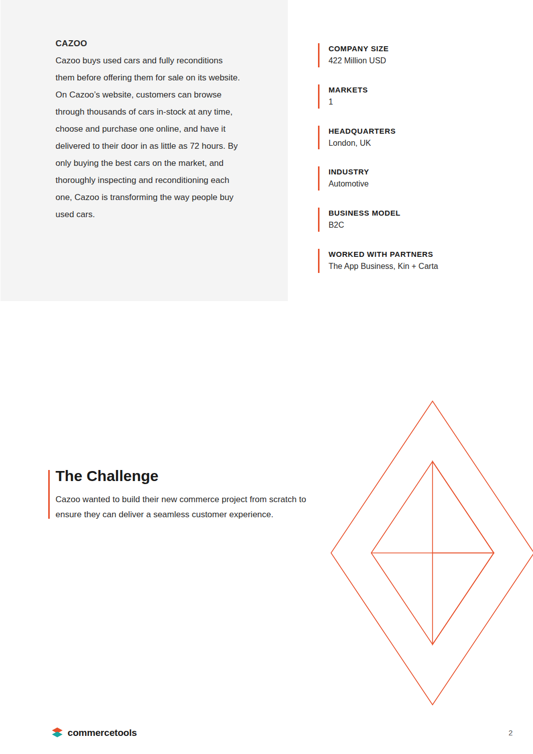CAZOO
Cazoo buys used cars and fully reconditions them before offering them for sale on its website. On Cazoo’s website, customers can browse through thousands of cars in-stock at any time, choose and purchase one online, and have it delivered to their door in as little as 72 hours. By only buying the best cars on the market, and thoroughly inspecting and reconditioning each one, Cazoo is transforming the way people buy used cars.
Company Size
422 Million USD
Markets
1
Headquarters
London, UK
Industry
Automotive
Business Model
B2C
Worked With Partners
The App Business, Kin + Carta
The Challenge
Cazoo wanted to build their new commerce project from scratch to ensure they can deliver a seamless customer experience.
commercetools
2